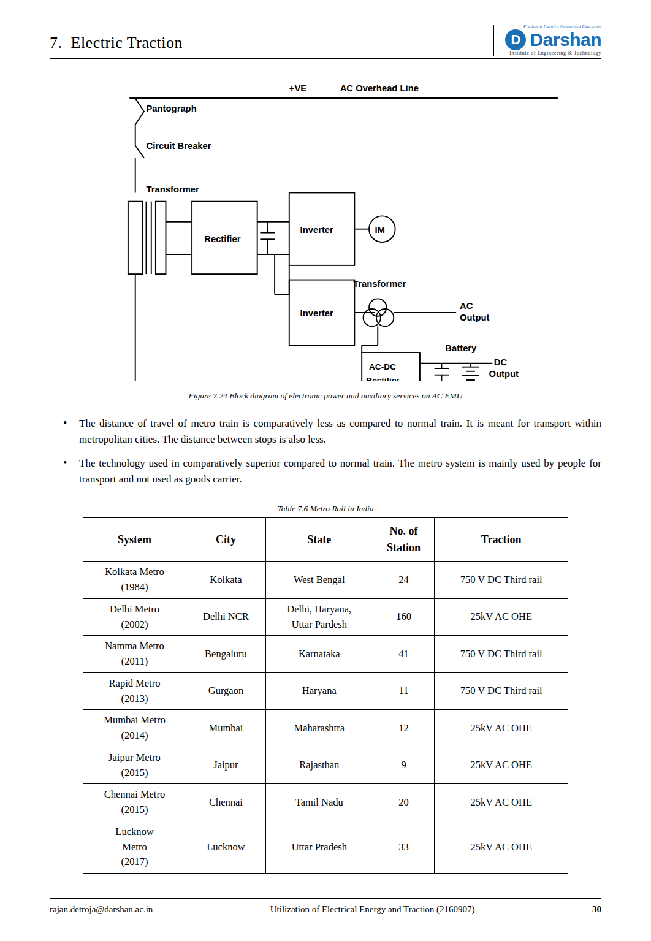7. Electric Traction
Proficient Faculty, Committed Education
D
Darshan
Institute of Engineering & Technology
+VE AC Overhead Line Pantograph Circuit Breaker Transformer Rectifier Inverter IM Inverter Transformer AC Output AC-DC Rectifier Battery DC Output Axle Brush -VE return through wheel and running rail
Figure 7.24 Block diagram of electronic power and auxiliary services on AC EMU
The distance of travel of metro train is comparatively less as compared to normal train. It is meant for transport within metropolitan cities. The distance between stops is also less.
The technology used in comparatively superior compared to normal train. The metro system is mainly used by people for transport and not used as goods carrier.
Table 7.6 Metro Rail in India
| System | City | State | No. of Station | Traction |
| --- | --- | --- | --- | --- |
| Kolkata Metro (1984) | Kolkata | West Bengal | 24 | 750 V DC Third rail |
| Delhi Metro (2002) | Delhi NCR | Delhi, Haryana, Uttar Pardesh | 160 | 25kV AC OHE |
| Namma Metro (2011) | Bengaluru | Karnataka | 41 | 750 V DC Third rail |
| Rapid Metro (2013) | Gurgaon | Haryana | 11 | 750 V DC Third rail |
| Mumbai Metro (2014) | Mumbai | Maharashtra | 12 | 25kV AC OHE |
| Jaipur Metro (2015) | Jaipur | Rajasthan | 9 | 25kV AC OHE |
| Chennai Metro (2015) | Chennai | Tamil Nadu | 20 | 25kV AC OHE |
| Lucknow Metro (2017) | Lucknow | Uttar Pradesh | 33 | 25kV AC OHE |
rajan.detroja@darshan.ac.in
Utilization of Electrical Energy and Traction (2160907)
30